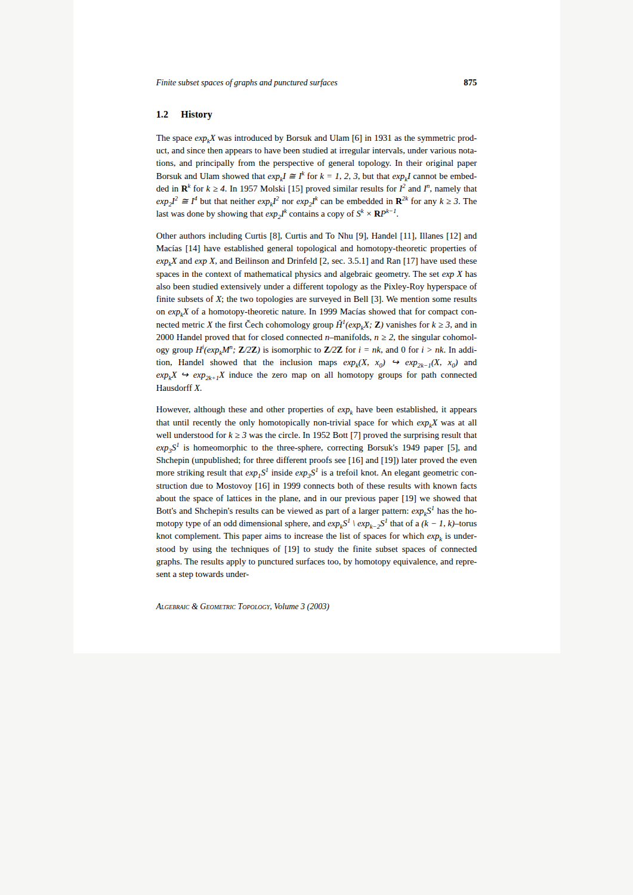Finite subset spaces of graphs and punctured surfaces 875
1.2 History
The space expkX was introduced by Borsuk and Ulam [6] in 1931 as the symmetric product, and since then appears to have been studied at irregular intervals, under various notations, and principally from the perspective of general topology. In their original paper Borsuk and Ulam showed that expkI ≅ Ik for k = 1, 2, 3, but that expkI cannot be embedded in Rk for k ≥ 4. In 1957 Molski [15] proved similar results for I2 and In, namely that exp2I2 ≅ I4 but that neither expkI2 nor exp2Ik can be embedded in R2k for any k ≥ 3. The last was done by showing that exp2Ik contains a copy of Sk × RPk−1.
Other authors including Curtis [8], Curtis and To Nhu [9], Handel [11], Illanes [12] and Macías [14] have established general topological and homotopy-theoretic properties of expkX and exp X, and Beilinson and Drinfeld [2, sec. 3.5.1] and Ran [17] have used these spaces in the context of mathematical physics and algebraic geometry. The set exp X has also been studied extensively under a different topology as the Pixley-Roy hyperspace of finite subsets of X; the two topologies are surveyed in Bell [3]. We mention some results on expkX of a homotopy-theoretic nature. In 1999 Macías showed that for compact connected metric X the first Čech cohomology group Ȟ1(expkX; Z) vanishes for k ≥ 3, and in 2000 Handel proved that for closed connected n–manifolds, n ≥ 2, the singular cohomology group Hi(expkMn; Z/2 Z) is isomorphic to Z/2 Z for i = nk, and 0 for i > nk. In addition, Handel showed that the inclusion maps expk(X, x0) ↪ exp2k−1(X, x0) and expkX ↪ exp2k+1X induce the zero map on all homotopy groups for path connected Hausdorff X.
However, although these and other properties of expk have been established, it appears that until recently the only homotopically non-trivial space for which expkX was at all well understood for k ≥ 3 was the circle. In 1952 Bott [7] proved the surprising result that exp3S1 is homeomorphic to the three-sphere, correcting Borsuk's 1949 paper [5], and Shchepin (unpublished; for three different proofs see [16] and [19]) later proved the even more striking result that exp1S1 inside exp3S1 is a trefoil knot. An elegant geometric construction due to Mostovoy [16] in 1999 connects both of these results with known facts about the space of lattices in the plane, and in our previous paper [19] we showed that Bott's and Shchepin's results can be viewed as part of a larger pattern: expkS1 has the homotopy type of an odd dimensional sphere, and expkS1 \ expk−2S1 that of a (k − 1, k)–torus knot complement. This paper aims to increase the list of spaces for which expk is understood by using the techniques of [19] to study the finite subset spaces of connected graphs. The results apply to punctured surfaces too, by homotopy equivalence, and represent a step towards under-
Algebraic & Geometric Topology, Volume 3 (2003)